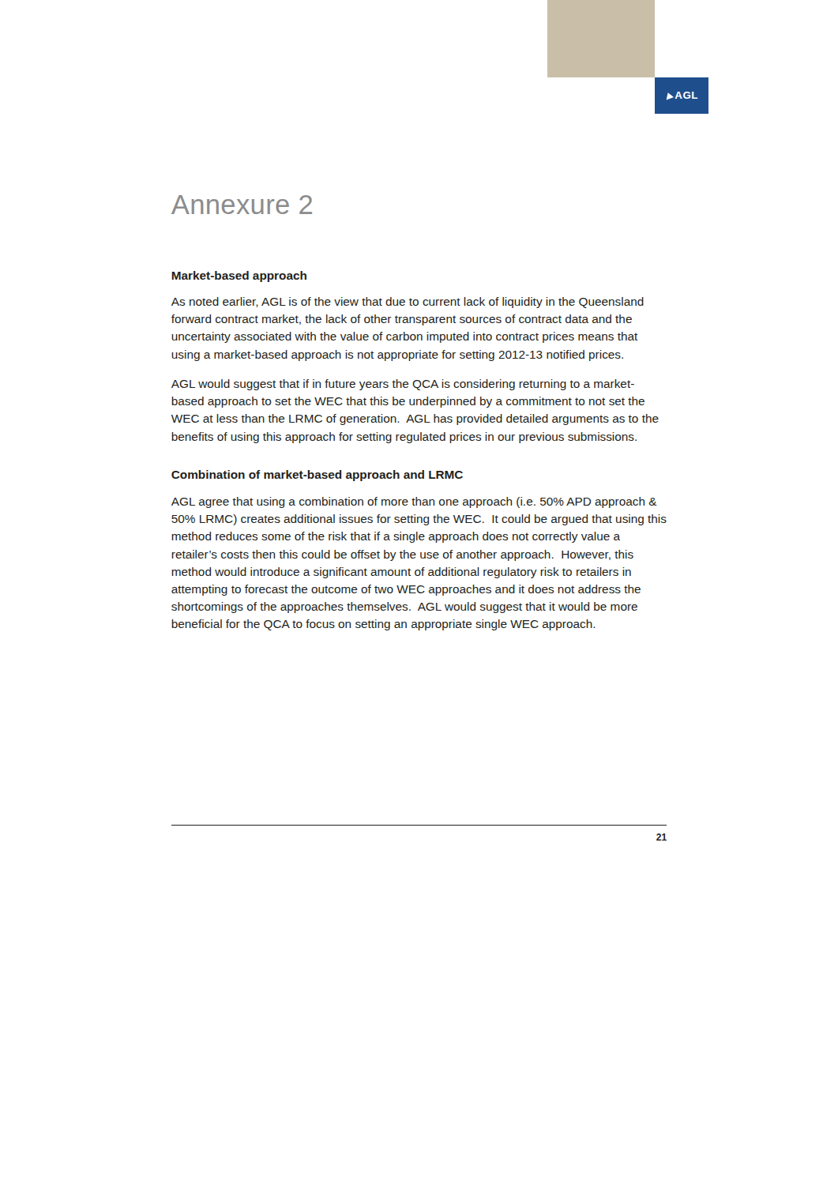AGL
Annexure 2
Market-based approach
As noted earlier, AGL is of the view that due to current lack of liquidity in the Queensland forward contract market, the lack of other transparent sources of contract data and the uncertainty associated with the value of carbon imputed into contract prices means that using a market-based approach is not appropriate for setting 2012-13 notified prices.
AGL would suggest that if in future years the QCA is considering returning to a market-based approach to set the WEC that this be underpinned by a commitment to not set the WEC at less than the LRMC of generation. AGL has provided detailed arguments as to the benefits of using this approach for setting regulated prices in our previous submissions.
Combination of market-based approach and LRMC
AGL agree that using a combination of more than one approach (i.e. 50% APD approach & 50% LRMC) creates additional issues for setting the WEC. It could be argued that using this method reduces some of the risk that if a single approach does not correctly value a retailer’s costs then this could be offset by the use of another approach. However, this method would introduce a significant amount of additional regulatory risk to retailers in attempting to forecast the outcome of two WEC approaches and it does not address the shortcomings of the approaches themselves. AGL would suggest that it would be more beneficial for the QCA to focus on setting an appropriate single WEC approach.
21